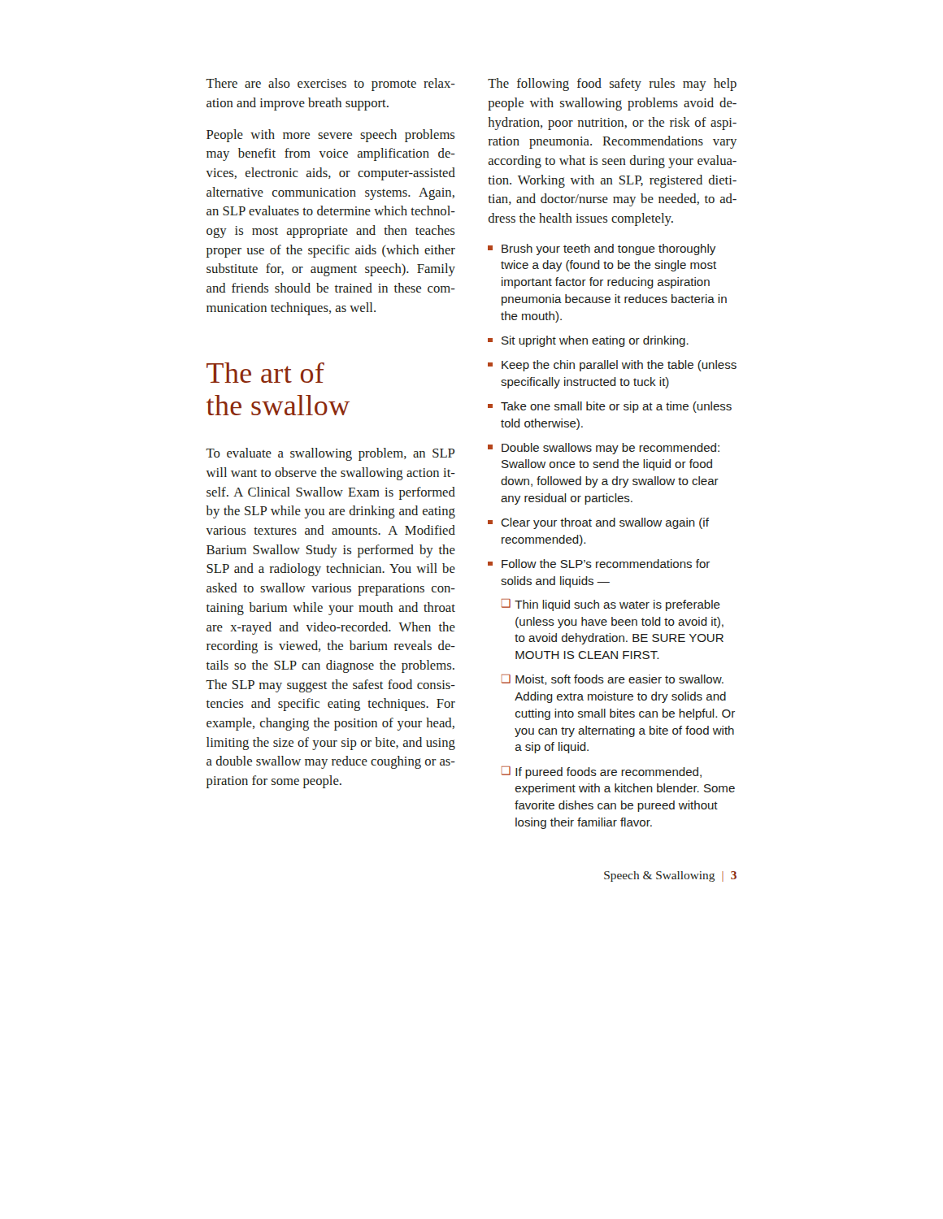There are also exercises to promote relaxation and improve breath support.
People with more severe speech problems may benefit from voice amplification devices, electronic aids, or computer-assisted alternative communication systems. Again, an SLP evaluates to determine which technology is most appropriate and then teaches proper use of the specific aids (which either substitute for, or augment speech). Family and friends should be trained in these communication techniques, as well.
The art of
the swallow
To evaluate a swallowing problem, an SLP will want to observe the swallowing action itself. A Clinical Swallow Exam is performed by the SLP while you are drinking and eating various textures and amounts. A Modified Barium Swallow Study is performed by the SLP and a radiology technician. You will be asked to swallow various preparations containing barium while your mouth and throat are x-rayed and video-recorded. When the recording is viewed, the barium reveals details so the SLP can diagnose the problems. The SLP may suggest the safest food consistencies and specific eating techniques. For example, changing the position of your head, limiting the size of your sip or bite, and using a double swallow may reduce coughing or aspiration for some people.
The following food safety rules may help people with swallowing problems avoid dehydration, poor nutrition, or the risk of aspiration pneumonia. Recommendations vary according to what is seen during your evaluation. Working with an SLP, registered dietitian, and doctor/nurse may be needed, to address the health issues completely.
Brush your teeth and tongue thoroughly twice a day (found to be the single most important factor for reducing aspiration pneumonia because it reduces bacteria in the mouth).
Sit upright when eating or drinking.
Keep the chin parallel with the table (unless specifically instructed to tuck it)
Take one small bite or sip at a time (unless told otherwise).
Double swallows may be recommended: Swallow once to send the liquid or food down, followed by a dry swallow to clear any residual or particles.
Clear your throat and swallow again (if recommended).
Follow the SLP’s recommendations for solids and liquids —
Thin liquid such as water is preferable (unless you have been told to avoid it), to avoid dehydration. BE SURE YOUR MOUTH IS CLEAN FIRST.
Moist, soft foods are easier to swallow. Adding extra moisture to dry solids and cutting into small bites can be helpful. Or you can try alternating a bite of food with a sip of liquid.
If pureed foods are recommended, experiment with a kitchen blender. Some favorite dishes can be pureed without losing their familiar flavor.
Speech & Swallowing | 3